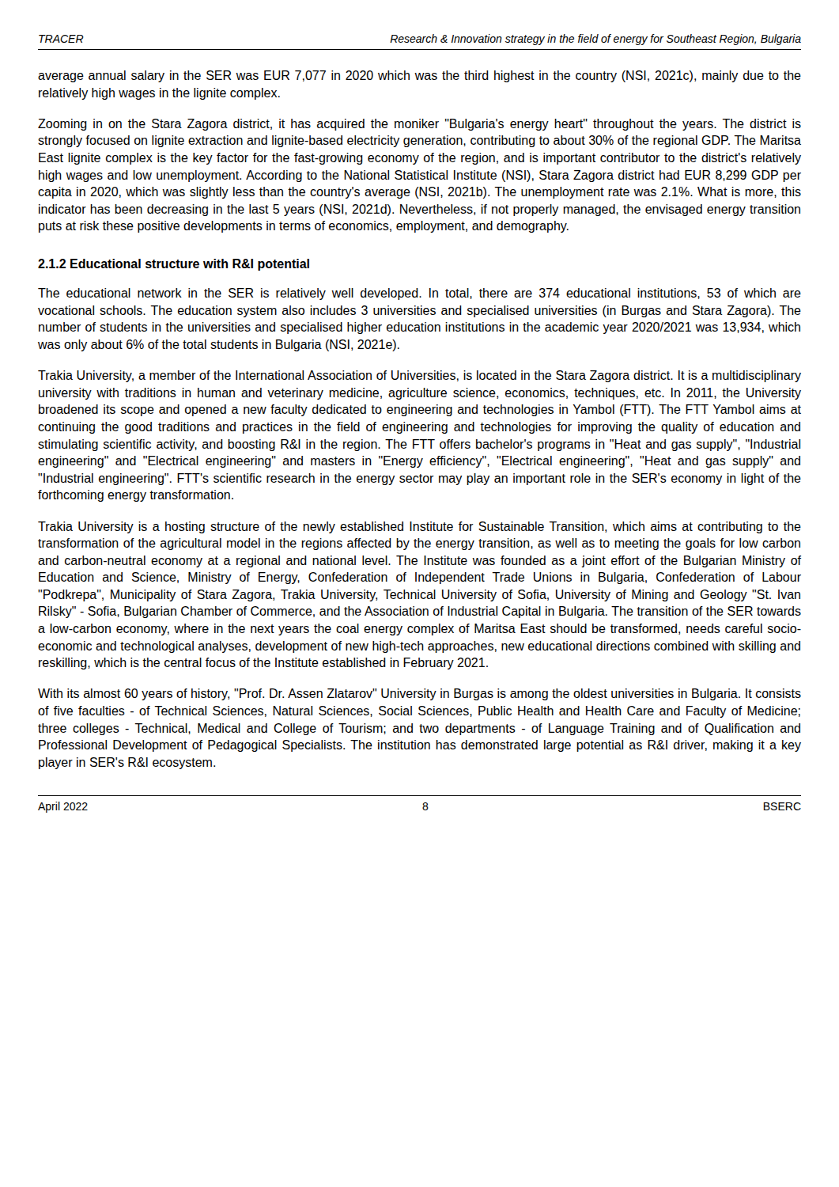TRACER
Research & Innovation strategy in the field of energy for Southeast Region, Bulgaria
average annual salary in the SER was EUR 7,077 in 2020 which was the third highest in the country (NSI, 2021c), mainly due to the relatively high wages in the lignite complex.
Zooming in on the Stara Zagora district, it has acquired the moniker "Bulgaria's energy heart" throughout the years. The district is strongly focused on lignite extraction and lignite-based electricity generation, contributing to about 30% of the regional GDP. The Maritsa East lignite complex is the key factor for the fast-growing economy of the region, and is important contributor to the district's relatively high wages and low unemployment. According to the National Statistical Institute (NSI), Stara Zagora district had EUR 8,299 GDP per capita in 2020, which was slightly less than the country's average (NSI, 2021b). The unemployment rate was 2.1%. What is more, this indicator has been decreasing in the last 5 years (NSI, 2021d). Nevertheless, if not properly managed, the envisaged energy transition puts at risk these positive developments in terms of economics, employment, and demography.
2.1.2 Educational structure with R&I potential
The educational network in the SER is relatively well developed. In total, there are 374 educational institutions, 53 of which are vocational schools. The education system also includes 3 universities and specialised universities (in Burgas and Stara Zagora). The number of students in the universities and specialised higher education institutions in the academic year 2020/2021 was 13,934, which was only about 6% of the total students in Bulgaria (NSI, 2021e).
Trakia University, a member of the International Association of Universities, is located in the Stara Zagora district. It is a multidisciplinary university with traditions in human and veterinary medicine, agriculture science, economics, techniques, etc. In 2011, the University broadened its scope and opened a new faculty dedicated to engineering and technologies in Yambol (FTT). The FTT Yambol aims at continuing the good traditions and practices in the field of engineering and technologies for improving the quality of education and stimulating scientific activity, and boosting R&I in the region. The FTT offers bachelor's programs in "Heat and gas supply", "Industrial engineering" and "Electrical engineering" and masters in "Energy efficiency", "Electrical engineering", "Heat and gas supply" and "Industrial engineering". FTT's scientific research in the energy sector may play an important role in the SER's economy in light of the forthcoming energy transformation.
Trakia University is a hosting structure of the newly established Institute for Sustainable Transition, which aims at contributing to the transformation of the agricultural model in the regions affected by the energy transition, as well as to meeting the goals for low carbon and carbon-neutral economy at a regional and national level. The Institute was founded as a joint effort of the Bulgarian Ministry of Education and Science, Ministry of Energy, Confederation of Independent Trade Unions in Bulgaria, Confederation of Labour "Podkrepa", Municipality of Stara Zagora, Trakia University, Technical University of Sofia, University of Mining and Geology "St. Ivan Rilsky" - Sofia, Bulgarian Chamber of Commerce, and the Association of Industrial Capital in Bulgaria. The transition of the SER towards a low-carbon economy, where in the next years the coal energy complex of Maritsa East should be transformed, needs careful socio-economic and technological analyses, development of new high-tech approaches, new educational directions combined with skilling and reskilling, which is the central focus of the Institute established in February 2021.
With its almost 60 years of history, "Prof. Dr. Assen Zlatarov" University in Burgas is among the oldest universities in Bulgaria. It consists of five faculties - of Technical Sciences, Natural Sciences, Social Sciences, Public Health and Health Care and Faculty of Medicine; three colleges - Technical, Medical and College of Tourism; and two departments - of Language Training and of Qualification and Professional Development of Pedagogical Specialists. The institution has demonstrated large potential as R&I driver, making it a key player in SER's R&I ecosystem.
April 2022
8
BSERC